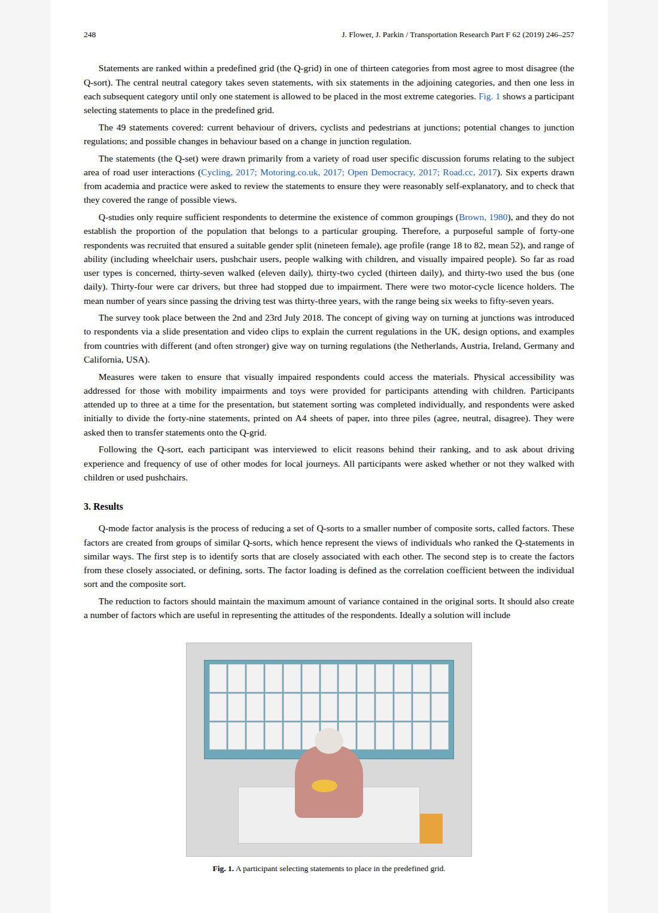248 J. Flower, J. Parkin / Transportation Research Part F 62 (2019) 246–257
Statements are ranked within a predefined grid (the Q-grid) in one of thirteen categories from most agree to most disagree (the Q-sort). The central neutral category takes seven statements, with six statements in the adjoining categories, and then one less in each subsequent category until only one statement is allowed to be placed in the most extreme categories. Fig. 1 shows a participant selecting statements to place in the predefined grid.
The 49 statements covered: current behaviour of drivers, cyclists and pedestrians at junctions; potential changes to junction regulations; and possible changes in behaviour based on a change in junction regulation.
The statements (the Q-set) were drawn primarily from a variety of road user specific discussion forums relating to the subject area of road user interactions (Cycling, 2017; Motoring.co.uk, 2017; Open Democracy, 2017; Road.cc, 2017). Six experts drawn from academia and practice were asked to review the statements to ensure they were reasonably self-explanatory, and to check that they covered the range of possible views.
Q-studies only require sufficient respondents to determine the existence of common groupings (Brown, 1980), and they do not establish the proportion of the population that belongs to a particular grouping. Therefore, a purposeful sample of forty-one respondents was recruited that ensured a suitable gender split (nineteen female), age profile (range 18 to 82, mean 52), and range of ability (including wheelchair users, pushchair users, people walking with children, and visually impaired people). So far as road user types is concerned, thirty-seven walked (eleven daily), thirty-two cycled (thirteen daily), and thirty-two used the bus (one daily). Thirty-four were car drivers, but three had stopped due to impairment. There were two motor-cycle licence holders. The mean number of years since passing the driving test was thirty-three years, with the range being six weeks to fifty-seven years.
The survey took place between the 2nd and 23rd July 2018. The concept of giving way on turning at junctions was introduced to respondents via a slide presentation and video clips to explain the current regulations in the UK, design options, and examples from countries with different (and often stronger) give way on turning regulations (the Netherlands, Austria, Ireland, Germany and California, USA).
Measures were taken to ensure that visually impaired respondents could access the materials. Physical accessibility was addressed for those with mobility impairments and toys were provided for participants attending with children. Participants attended up to three at a time for the presentation, but statement sorting was completed individually, and respondents were asked initially to divide the forty-nine statements, printed on A4 sheets of paper, into three piles (agree, neutral, disagree). They were asked then to transfer statements onto the Q-grid.
Following the Q-sort, each participant was interviewed to elicit reasons behind their ranking, and to ask about driving experience and frequency of use of other modes for local journeys. All participants were asked whether or not they walked with children or used pushchairs.
3. Results
Q-mode factor analysis is the process of reducing a set of Q-sorts to a smaller number of composite sorts, called factors. These factors are created from groups of similar Q-sorts, which hence represent the views of individuals who ranked the Q-statements in similar ways. The first step is to identify sorts that are closely associated with each other. The second step is to create the factors from these closely associated, or defining, sorts. The factor loading is defined as the correlation coefficient between the individual sort and the composite sort.
The reduction to factors should maintain the maximum amount of variance contained in the original sorts. It should also create a number of factors which are useful in representing the attitudes of the respondents. Ideally a solution will include
Fig. 1. A participant selecting statements to place in the predefined grid.